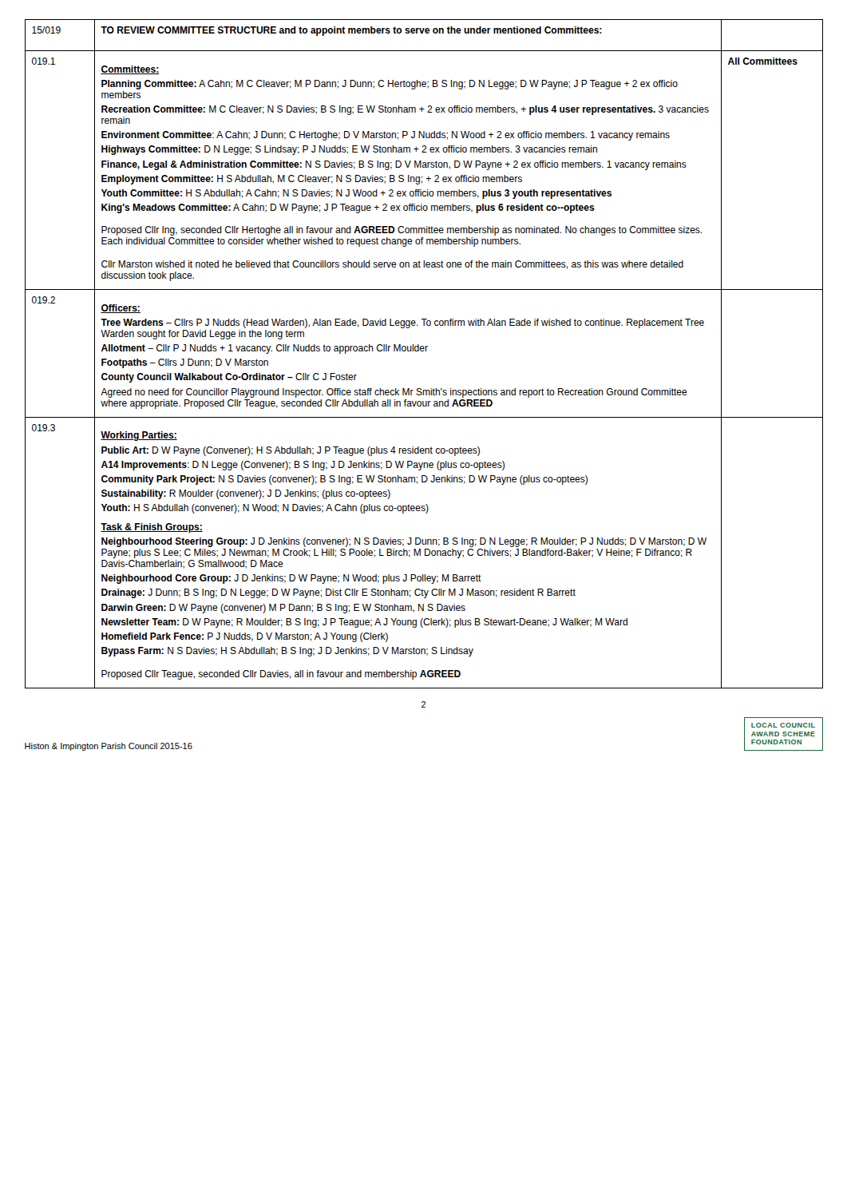| 15/019 | TO REVIEW COMMITTEE STRUCTURE and to appoint members to serve on the under mentioned Committees: | |
| 019.1 | Committees: Planning Committee: A Cahn; M C Cleaver; M P Dann; J Dunn; C Hertoghe; B S Ing; D N Legge; D W Payne; J P Teague + 2 ex officio members Recreation Committee: M C Cleaver; N S Davies; B S Ing; E W Stonham + 2 ex officio members, + plus 4 user representatives. 3 vacancies remain Environment Committee : A Cahn; J Dunn; C Hertoghe; D V Marston; P J Nudds; N Wood + 2 ex officio members. 1 vacancy remains Highways Committee: D N Legge; S Lindsay; P J Nudds; E W Stonham + 2 ex officio members. 3 vacancies remain Finance, Legal & Administration Committee: N S Davies; B S Ing; D V Marston, D W Payne + 2 ex officio members. 1 vacancy remains Employment Committee: H S Abdullah, M C Cleaver; N S Davies; B S Ing; + 2 ex officio members Youth Committee: H S Abdullah; A Cahn; N S Davies; N J Wood + 2 ex officio members, plus 3 youth representatives King's Meadows Committee: A Cahn; D W Payne; J P Teague + 2 ex officio members, plus 6 resident co--optees Proposed Cllr Ing, seconded Cllr Hertoghe all in favour and AGREED Committee membership as nominated. No changes to Committee sizes. Each individual Committee to consider whether wished to request change of membership numbers. Cllr Marston wished it noted he believed that Councillors should serve on at least one of the main Committees, as this was where detailed discussion took place. | All Committees |
| 019.2 | Officers: Tree Wardens – Cllrs P J Nudds (Head Warden), Alan Eade, David Legge. To confirm with Alan Eade if wished to continue. Replacement Tree Warden sought for David Legge in the long term Allotment – Cllr P J Nudds + 1 vacancy. Cllr Nudds to approach Cllr Moulder Footpaths – Cllrs J Dunn; D V Marston County Council Walkabout Co-Ordinator – Cllr C J Foster Agreed no need for Councillor Playground Inspector. Office staff check Mr Smith's inspections and report to Recreation Ground Committee where appropriate. Proposed Cllr Teague, seconded Cllr Abdullah all in favour and AGREED | |
| 019.3 | Working Parties: Public Art: D W Payne (Convener); H S Abdullah; J P Teague (plus 4 resident co-optees) A14 Improvements : D N Legge (Convener); B S Ing; J D Jenkins; D W Payne (plus co-optees) Community Park Project: N S Davies (convener); B S Ing; E W Stonham; D Jenkins; D W Payne (plus co-optees) Sustainability: R Moulder (convener); J D Jenkins; (plus co-optees) Youth: H S Abdullah (convener); N Wood; N Davies; A Cahn (plus co-optees) Task & Finish Groups: Neighbourhood Steering Group: J D Jenkins (convener); N S Davies; J Dunn; B S Ing; D N Legge; R Moulder; P J Nudds; D V Marston; D W Payne; plus S Lee; C Miles; J Newman; M Crook; L Hill; S Poole; L Birch; M Donachy; C Chivers; J Blandford-Baker; V Heine; F Difranco; R Davis-Chamberlain; G Smallwood; D Mace Neighbourhood Core Group: J D Jenkins; D W Payne; N Wood; plus J Polley; M Barrett Drainage: J Dunn; B S Ing; D N Legge; D W Payne; Dist Cllr E Stonham; Cty Cllr M J Mason; resident R Barrett Darwin Green: D W Payne (convener) M P Dann; B S Ing; E W Stonham, N S Davies Newsletter Team: D W Payne; R Moulder; B S Ing; J P Teague; A J Young (Clerk); plus B Stewart-Deane; J Walker; M Ward Homefield Park Fence: P J Nudds, D V Marston; A J Young (Clerk) Bypass Farm: N S Davies; H S Abdullah; B S Ing; J D Jenkins; D V Marston; S Lindsay Proposed Cllr Teague, seconded Cllr Davies, all in favour and membership AGREED | |
2
Histon & Impington Parish Council 2015-16
LOCAL COUNCIL
AWARD SCHEME
FOUNDATION